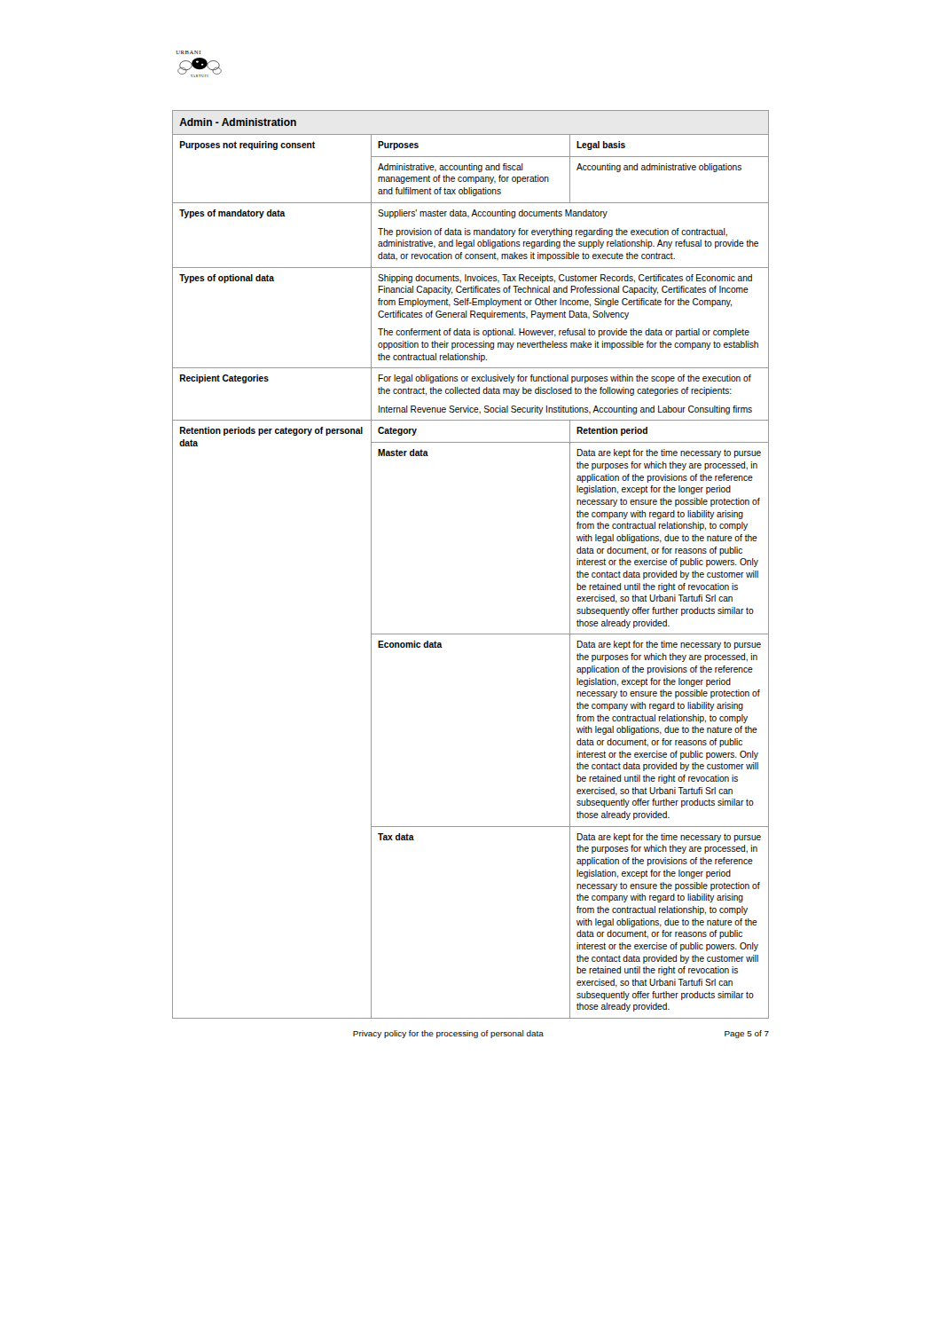URBANI TARTUFI
| Admin - Administration |
| Purposes not requiring consent | Purposes | Legal basis |
| Administrative, accounting and fiscal management of the company, for operation and fulfilment of tax obligations | Accounting and administrative obligations |
| Types of mandatory data | Suppliers' master data, Accounting documents Mandatory The provision of data is mandatory for everything regarding the execution of contractual, administrative, and legal obligations regarding the supply relationship. Any refusal to provide the data, or revocation of consent, makes it impossible to execute the contract. |
| Types of optional data | Shipping documents, Invoices, Tax Receipts, Customer Records, Certificates of Economic and Financial Capacity, Certificates of Technical and Professional Capacity, Certificates of Income from Employment, Self-Employment or Other Income, Single Certificate for the Company, Certificates of General Requirements, Payment Data, Solvency The conferment of data is optional. However, refusal to provide the data or partial or complete opposition to their processing may nevertheless make it impossible for the company to establish the contractual relationship. |
| Recipient Categories | For legal obligations or exclusively for functional purposes within the scope of the execution of the contract, the collected data may be disclosed to the following categories of recipients: Internal Revenue Service, Social Security Institutions, Accounting and Labour Consulting firms |
| Retention periods per category of personal data | Category | Retention period |
| Master data | Data are kept for the time necessary to pursue the purposes for which they are processed, in application of the provisions of the reference legislation, except for the longer period necessary to ensure the possible protection of the company with regard to liability arising from the contractual relationship, to comply with legal obligations, due to the nature of the data or document, or for reasons of public interest or the exercise of public powers. Only the contact data provided by the customer will be retained until the right of revocation is exercised, so that Urbani Tartufi Srl can subsequently offer further products similar to those already provided. |
| Economic data | Data are kept for the time necessary to pursue the purposes for which they are processed, in application of the provisions of the reference legislation, except for the longer period necessary to ensure the possible protection of the company with regard to liability arising from the contractual relationship, to comply with legal obligations, due to the nature of the data or document, or for reasons of public interest or the exercise of public powers. Only the contact data provided by the customer will be retained until the right of revocation is exercised, so that Urbani Tartufi Srl can subsequently offer further products similar to those already provided. |
| Tax data | Data are kept for the time necessary to pursue the purposes for which they are processed, in application of the provisions of the reference legislation, except for the longer period necessary to ensure the possible protection of the company with regard to liability arising from the contractual relationship, to comply with legal obligations, due to the nature of the data or document, or for reasons of public interest or the exercise of public powers. Only the contact data provided by the customer will be retained until the right of revocation is exercised, so that Urbani Tartufi Srl can subsequently offer further products similar to those already provided. |
Privacy policy for the processing of personal data
Page 5 of 7